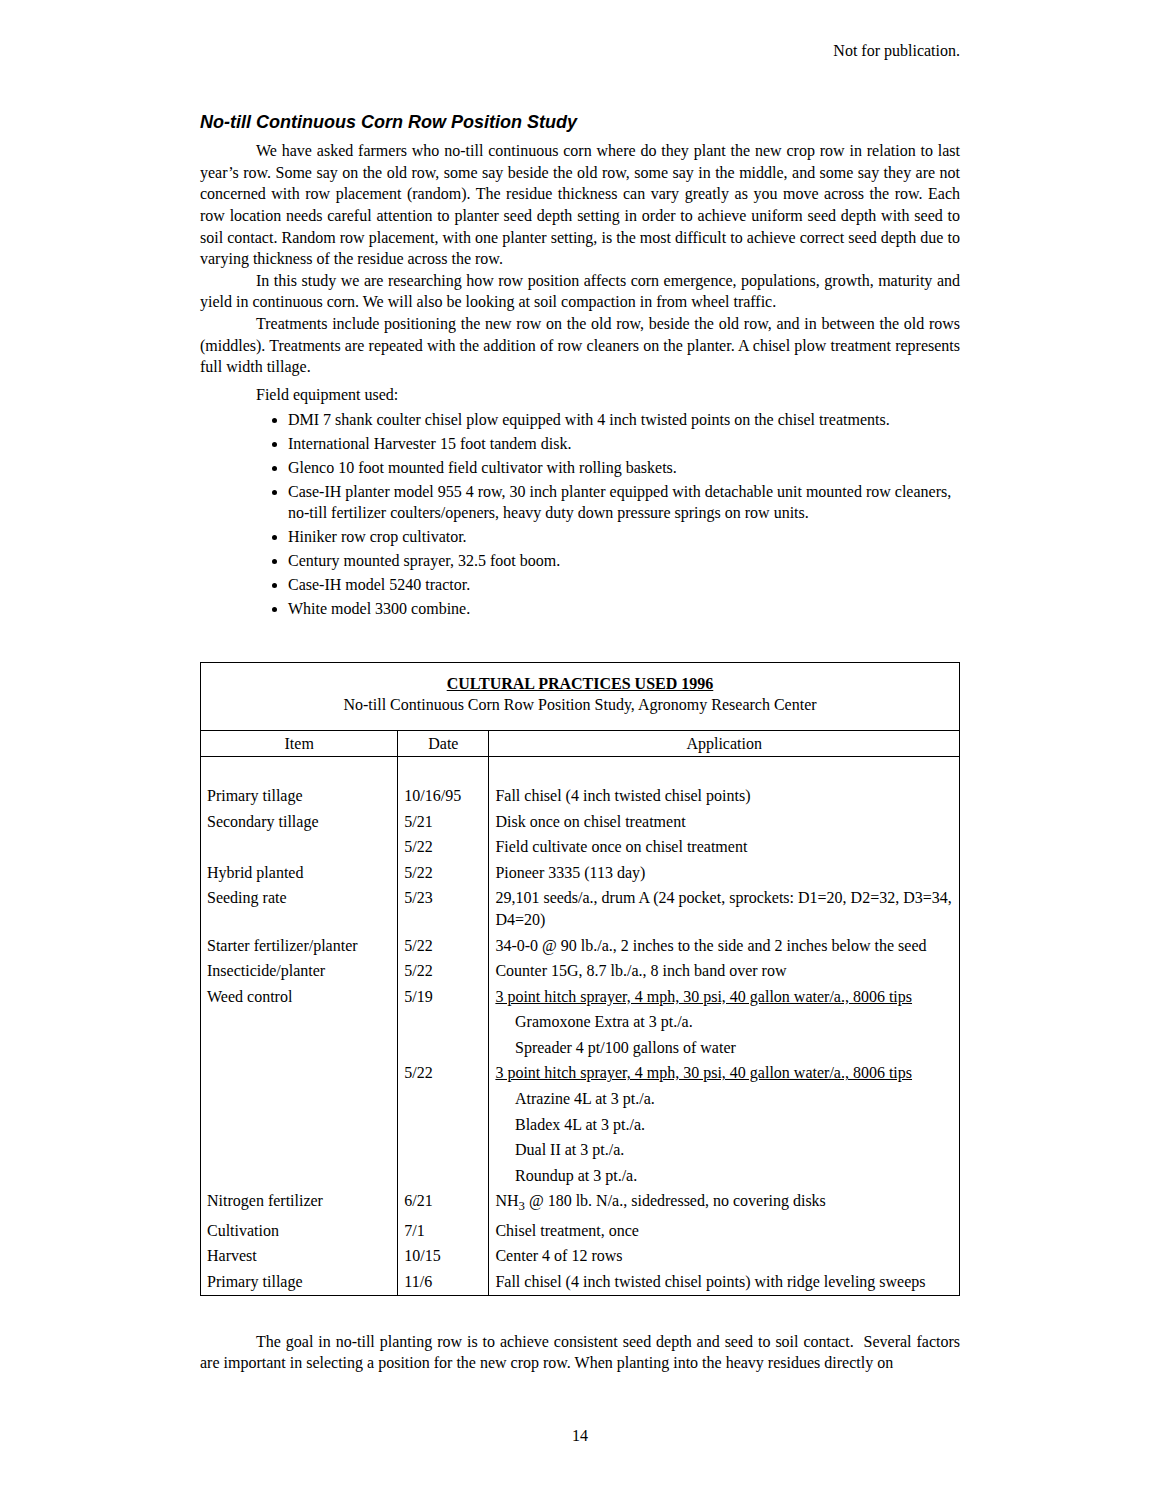Not for publication.
No-till Continuous Corn Row Position Study
We have asked farmers who no-till continuous corn where do they plant the new crop row in relation to last year’s row. Some say on the old row, some say beside the old row, some say in the middle, and some say they are not concerned with row placement (random). The residue thickness can vary greatly as you move across the row. Each row location needs careful attention to planter seed depth setting in order to achieve uniform seed depth with seed to soil contact. Random row placement, with one planter setting, is the most difficult to achieve correct seed depth due to varying thickness of the residue across the row.
In this study we are researching how row position affects corn emergence, populations, growth, maturity and yield in continuous corn. We will also be looking at soil compaction in from wheel traffic.
Treatments include positioning the new row on the old row, beside the old row, and in between the old rows (middles). Treatments are repeated with the addition of row cleaners on the planter. A chisel plow treatment represents full width tillage.
Field equipment used:
DMI 7 shank coulter chisel plow equipped with 4 inch twisted points on the chisel treatments.
International Harvester 15 foot tandem disk.
Glenco 10 foot mounted field cultivator with rolling baskets.
Case-IH planter model 955 4 row, 30 inch planter equipped with detachable unit mounted row cleaners, no-till fertilizer coulters/openers, heavy duty down pressure springs on row units.
Hiniker row crop cultivator.
Century mounted sprayer, 32.5 foot boom.
Case-IH model 5240 tractor.
White model 3300 combine.
| CULTURAL PRACTICES USED 1996 No-till Continuous Corn Row Position Study, Agronomy Research Center |
| Item | Date | Application |
| Primary tillage | 10/16/95 | Fall chisel (4 inch twisted chisel points) |
| Secondary tillage | 5/21 | Disk once on chisel treatment |
| | 5/22 | Field cultivate once on chisel treatment |
| Hybrid planted | 5/22 | Pioneer 3335 (113 day) |
| Seeding rate | 5/23 | 29,101 seeds/a., drum A (24 pocket, sprockets: D1=20, D2=32, D3=34, D4=20) |
| Starter fertilizer/planter | 5/22 | 34-0-0 @ 90 lb./a., 2 inches to the side and 2 inches below the seed |
| Insecticide/planter | 5/22 | Counter 15G, 8.7 lb./a., 8 inch band over row |
| Weed control | 5/19 | 3 point hitch sprayer, 4 mph, 30 psi, 40 gallon water/a., 8006 tips |
| | | Gramoxone Extra at 3 pt./a. |
| | | Spreader 4 pt/100 gallons of water |
| | 5/22 | 3 point hitch sprayer, 4 mph, 30 psi, 40 gallon water/a., 8006 tips |
| | | Atrazine 4L at 3 pt./a. |
| | | Bladex 4L at 3 pt./a. |
| | | Dual II at 3 pt./a. |
| | | Roundup at 3 pt./a. |
| Nitrogen fertilizer | 6/21 | NH 3 @ 180 lb. N/a., sidedressed, no covering disks |
| Cultivation | 7/1 | Chisel treatment, once |
| Harvest | 10/15 | Center 4 of 12 rows |
| Primary tillage | 11/6 | Fall chisel (4 inch twisted chisel points) with ridge leveling sweeps |
The goal in no-till planting row is to achieve consistent seed depth and seed to soil contact. Several factors are important in selecting a position for the new crop row. When planting into the heavy residues directly on
14